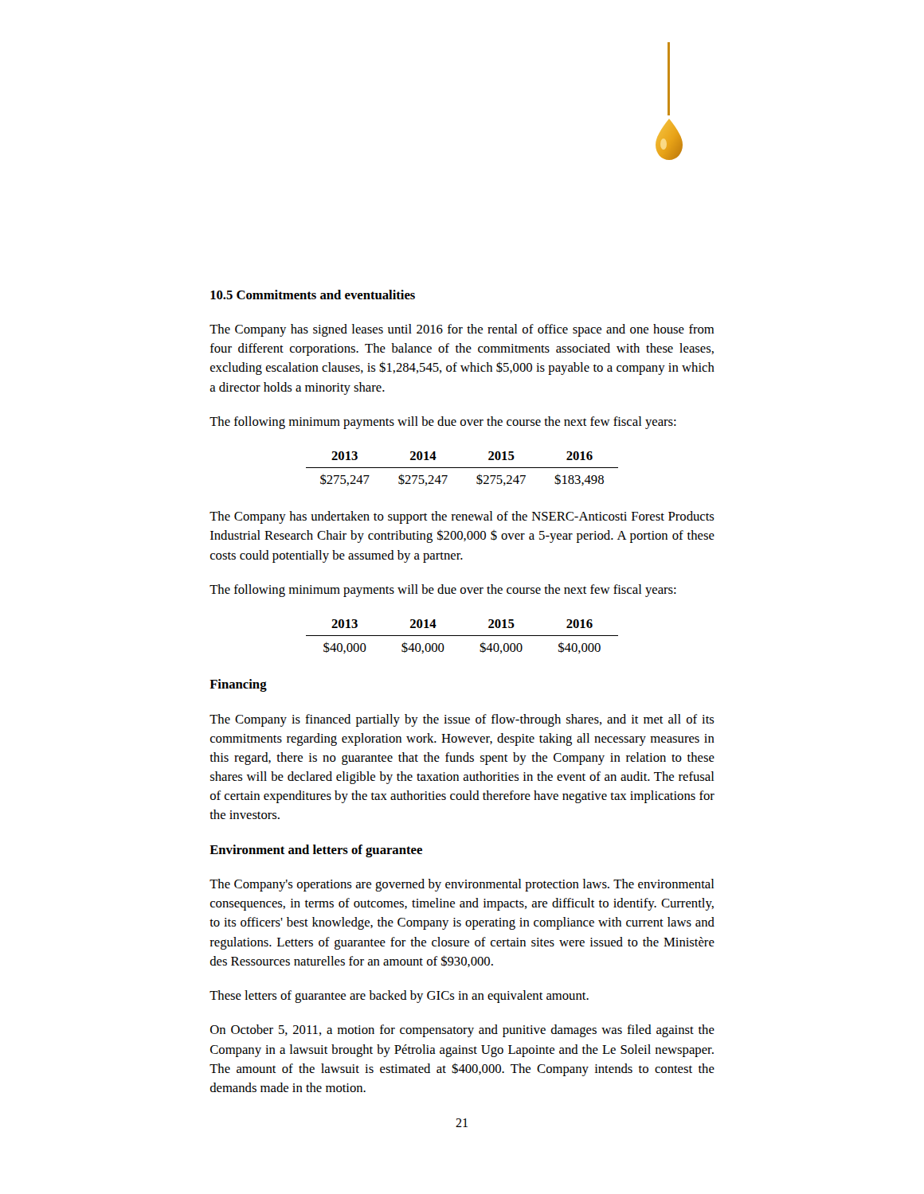10.5 Commitments and eventualities
The Company has signed leases until 2016 for the rental of office space and one house from four different corporations. The balance of the commitments associated with these leases, excluding escalation clauses, is $1,284,545, of which $5,000 is payable to a company in which a director holds a minority share.
The following minimum payments will be due over the course the next few fiscal years:
| 2013 | 2014 | 2015 | 2016 |
| --- | --- | --- | --- |
| $275,247 | $275,247 | $275,247 | $183,498 |
The Company has undertaken to support the renewal of the NSERC-Anticosti Forest Products Industrial Research Chair by contributing $200,000 $ over a 5-year period. A portion of these costs could potentially be assumed by a partner.
The following minimum payments will be due over the course the next few fiscal years:
| 2013 | 2014 | 2015 | 2016 |
| --- | --- | --- | --- |
| $40,000 | $40,000 | $40,000 | $40,000 |
Financing
The Company is financed partially by the issue of flow-through shares, and it met all of its commitments regarding exploration work. However, despite taking all necessary measures in this regard, there is no guarantee that the funds spent by the Company in relation to these shares will be declared eligible by the taxation authorities in the event of an audit. The refusal of certain expenditures by the tax authorities could therefore have negative tax implications for the investors.
Environment and letters of guarantee
The Company's operations are governed by environmental protection laws. The environmental consequences, in terms of outcomes, timeline and impacts, are difficult to identify. Currently, to its officers' best knowledge, the Company is operating in compliance with current laws and regulations. Letters of guarantee for the closure of certain sites were issued to the Ministère des Ressources naturelles for an amount of $930,000.
These letters of guarantee are backed by GICs in an equivalent amount.
On October 5, 2011, a motion for compensatory and punitive damages was filed against the Company in a lawsuit brought by Pétrolia against Ugo Lapointe and the Le Soleil newspaper. The amount of the lawsuit is estimated at $400,000. The Company intends to contest the demands made in the motion.
21